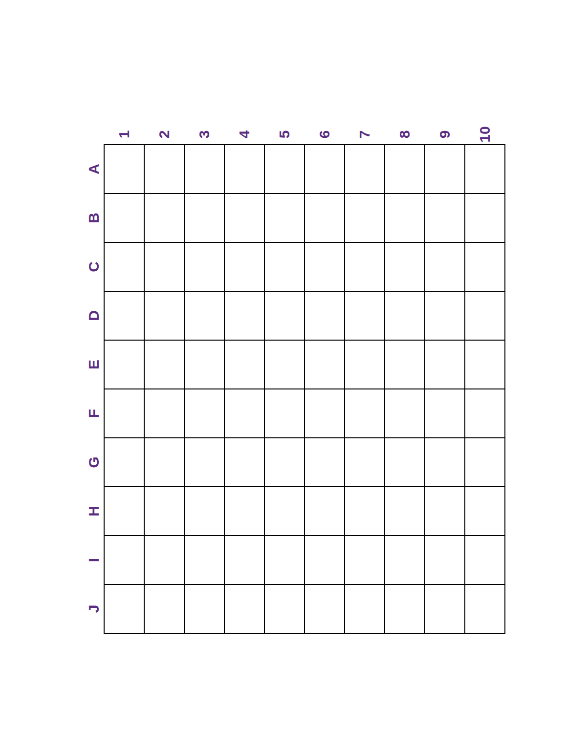| | 1 | 2 | 3 | 4 | 5 | 6 | 7 | 8 | 9 | 10 |
| A | | | | | | | | | | |
| B | | | | | | | | | | |
| C | | | | | | | | | | |
| D | | | | | | | | | | |
| E | | | | | | | | | | |
| F | | | | | | | | | | |
| G | | | | | | | | | | |
| H | | | | | | | | | | |
| I | | | | | | | | | | |
| J | | | | | | | | | | |